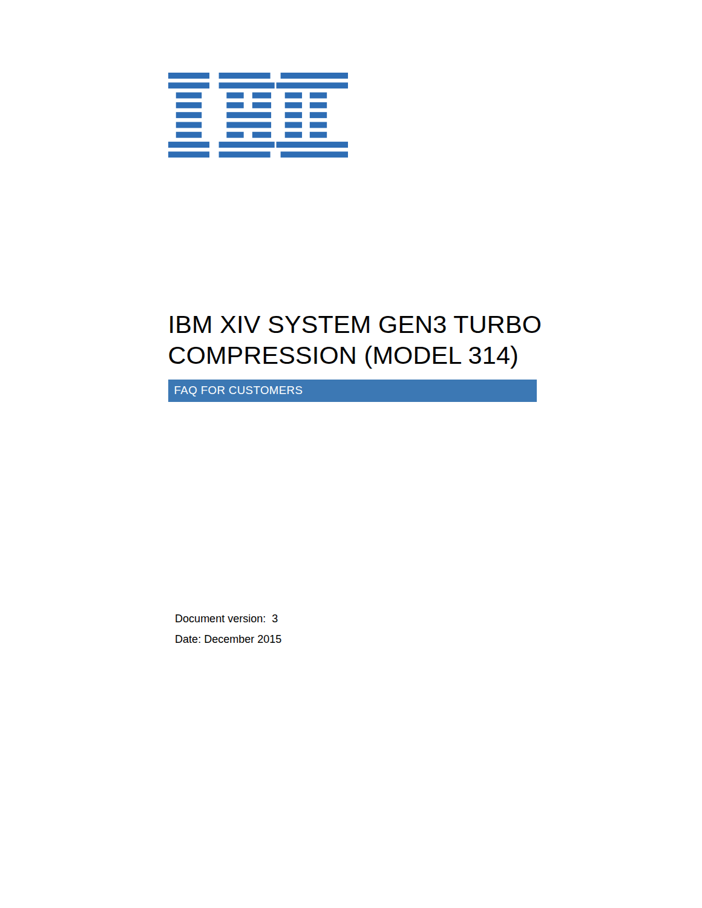IBM XIV SYSTEM GEN3 TURBO COMPRESSION (MODEL 314)
FAQ FOR CUSTOMERS
Document version: 3
Date: December 2015